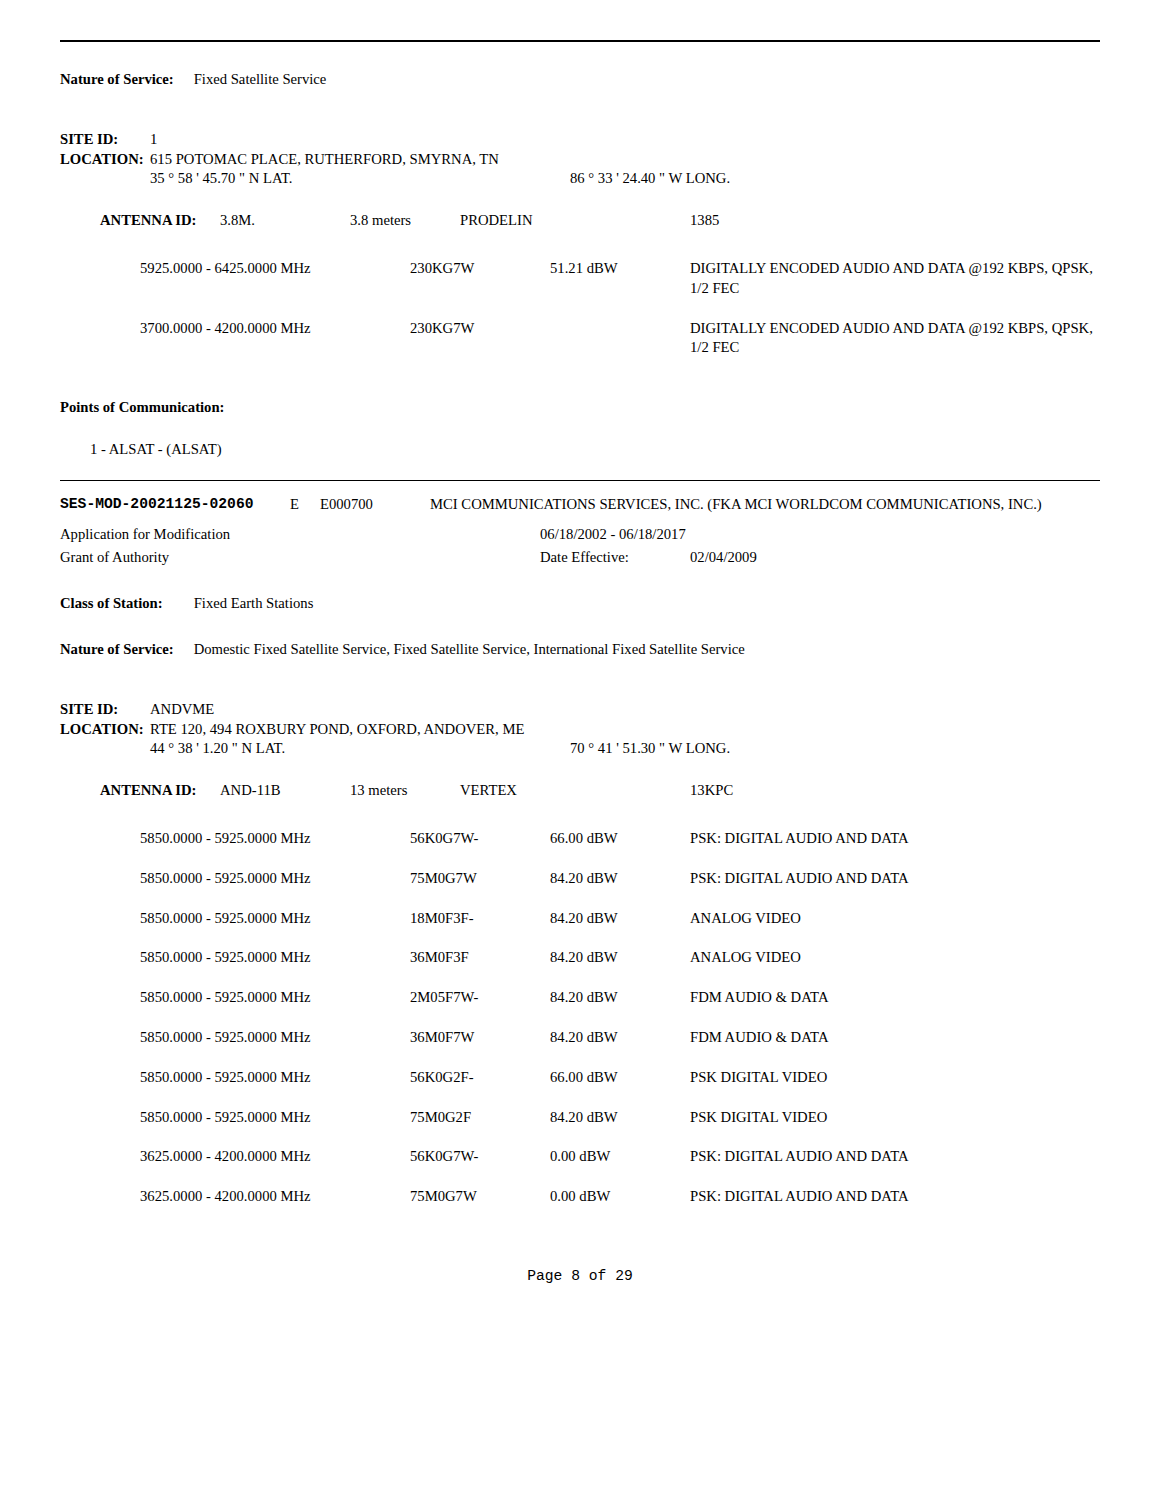Nature of Service: Fixed Satellite Service
SITE ID:
1
LOCATION:
615 POTOMAC PLACE, RUTHERFORD, SMYRNA, TN
35 ° 58 ' 45.70 " N LAT.
86 ° 33 ' 24.40 " W LONG.
ANTENNA ID:
3.8M.
3.8 meters
PRODELIN
1385
| 5925.0000 - 6425.0000 MHz | 230KG7W | 51.21 dBW | DIGITALLY ENCODED AUDIO AND DATA @192 KBPS, QPSK, 1/2 FEC |
| 3700.0000 - 4200.0000 MHz | 230KG7W | | DIGITALLY ENCODED AUDIO AND DATA @192 KBPS, QPSK, 1/2 FEC |
Points of Communication:
1 - ALSAT - (ALSAT)
SES-MOD-20021125-02060
E
E000700
MCI COMMUNICATIONS SERVICES, INC. (FKA MCI WORLDCOM COMMUNICATIONS, INC.)
Application for Modification
06/18/2002 - 06/18/2017
Grant of Authority
Date Effective: 02/04/2009
Class of Station: Fixed Earth Stations
Nature of Service: Domestic Fixed Satellite Service, Fixed Satellite Service, International Fixed Satellite Service
SITE ID:
ANDVME
LOCATION:
RTE 120, 494 ROXBURY POND, OXFORD, ANDOVER, ME
44 ° 38 ' 1.20 " N LAT.
70 ° 41 ' 51.30 " W LONG.
ANTENNA ID:
AND-11B
13 meters
VERTEX
13KPC
| 5850.0000 - 5925.0000 MHz | 56K0G7W- | 66.00 dBW | PSK: DIGITAL AUDIO AND DATA |
| 5850.0000 - 5925.0000 MHz | 75M0G7W | 84.20 dBW | PSK: DIGITAL AUDIO AND DATA |
| 5850.0000 - 5925.0000 MHz | 18M0F3F- | 84.20 dBW | ANALOG VIDEO |
| 5850.0000 - 5925.0000 MHz | 36M0F3F | 84.20 dBW | ANALOG VIDEO |
| 5850.0000 - 5925.0000 MHz | 2M05F7W- | 84.20 dBW | FDM AUDIO & DATA |
| 5850.0000 - 5925.0000 MHz | 36M0F7W | 84.20 dBW | FDM AUDIO & DATA |
| 5850.0000 - 5925.0000 MHz | 56K0G2F- | 66.00 dBW | PSK DIGITAL VIDEO |
| 5850.0000 - 5925.0000 MHz | 75M0G2F | 84.20 dBW | PSK DIGITAL VIDEO |
| 3625.0000 - 4200.0000 MHz | 56K0G7W- | 0.00 dBW | PSK: DIGITAL AUDIO AND DATA |
| 3625.0000 - 4200.0000 MHz | 75M0G7W | 0.00 dBW | PSK: DIGITAL AUDIO AND DATA |
Page 8 of 29